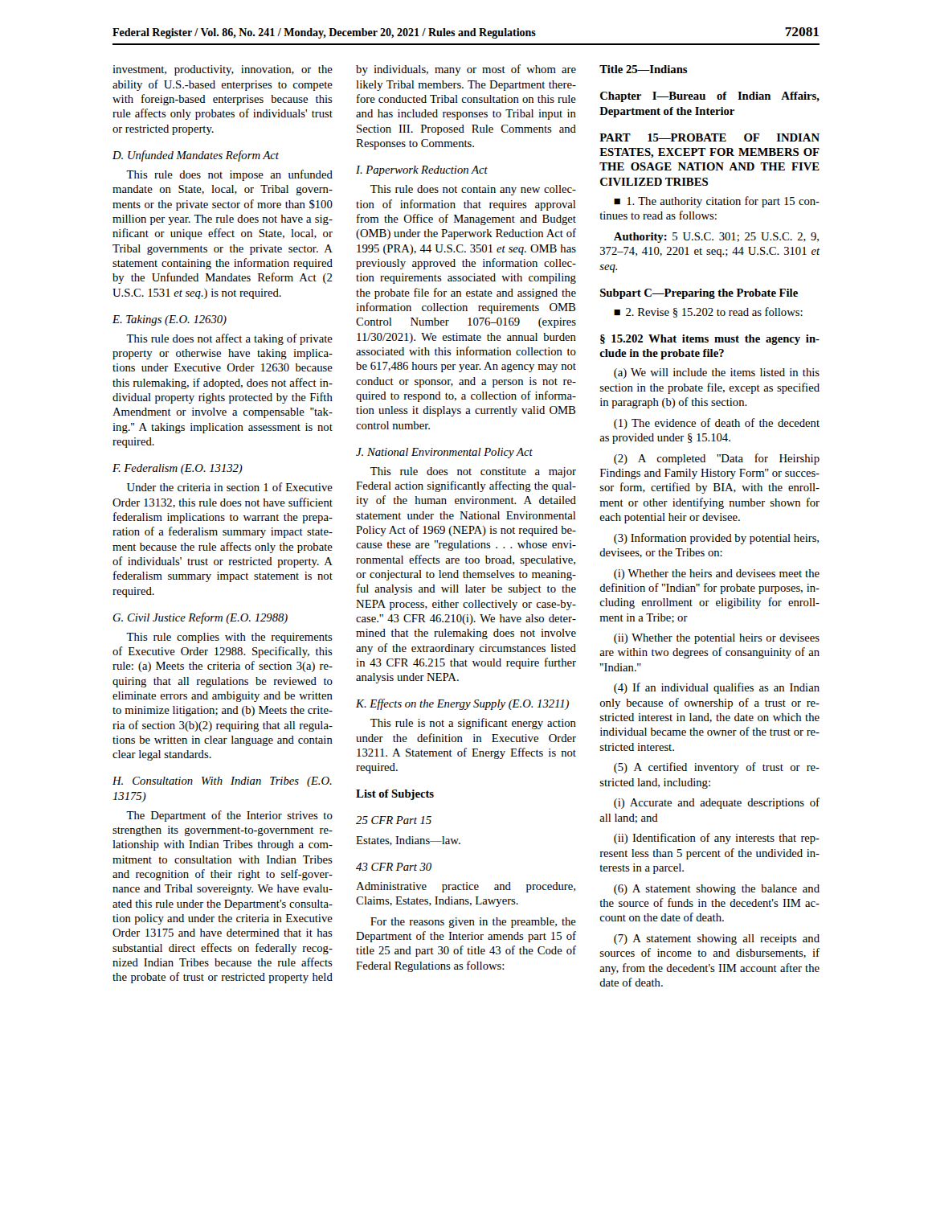Federal Register / Vol. 86, No. 241 / Monday, December 20, 2021 / Rules and Regulations
72081
investment, productivity, innovation, or the ability of U.S.-based enterprises to compete with foreign-based enterprises because this rule affects only probates of individuals' trust or restricted property.
D. Unfunded Mandates Reform Act
This rule does not impose an unfunded mandate on State, local, or Tribal governments or the private sector of more than $100 million per year. The rule does not have a significant or unique effect on State, local, or Tribal governments or the private sector. A statement containing the information required by the Unfunded Mandates Reform Act (2 U.S.C. 1531 et seq.) is not required.
E. Takings (E.O. 12630)
This rule does not affect a taking of private property or otherwise have taking implications under Executive Order 12630 because this rulemaking, if adopted, does not affect individual property rights protected by the Fifth Amendment or involve a compensable ''taking.'' A takings implication assessment is not required.
F. Federalism (E.O. 13132)
Under the criteria in section 1 of Executive Order 13132, this rule does not have sufficient federalism implications to warrant the preparation of a federalism summary impact statement because the rule affects only the probate of individuals' trust or restricted property. A federalism summary impact statement is not required.
G. Civil Justice Reform (E.O. 12988)
This rule complies with the requirements of Executive Order 12988. Specifically, this rule: (a) Meets the criteria of section 3(a) requiring that all regulations be reviewed to eliminate errors and ambiguity and be written to minimize litigation; and (b) Meets the criteria of section 3(b)(2) requiring that all regulations be written in clear language and contain clear legal standards.
H. Consultation With Indian Tribes (E.O. 13175)
The Department of the Interior strives to strengthen its government-to-government relationship with Indian Tribes through a commitment to consultation with Indian Tribes and recognition of their right to self-governance and Tribal sovereignty. We have evaluated this rule under the Department's consultation policy and under the criteria in Executive Order 13175 and have determined that it has substantial direct effects on federally recognized Indian Tribes because the rule affects the probate of trust or restricted property held by individuals, many or most of whom are likely Tribal members. The Department therefore conducted Tribal consultation on this rule and has included responses to Tribal input in Section III. Proposed Rule Comments and Responses to Comments.
I. Paperwork Reduction Act
This rule does not contain any new collection of information that requires approval from the Office of Management and Budget (OMB) under the Paperwork Reduction Act of 1995 (PRA), 44 U.S.C. 3501 et seq. OMB has previously approved the information collection requirements associated with compiling the probate file for an estate and assigned the information collection requirements OMB Control Number 1076–0169 (expires 11/30/2021). We estimate the annual burden associated with this information collection to be 617,486 hours per year. An agency may not conduct or sponsor, and a person is not required to respond to, a collection of information unless it displays a currently valid OMB control number.
J. National Environmental Policy Act
This rule does not constitute a major Federal action significantly affecting the quality of the human environment. A detailed statement under the National Environmental Policy Act of 1969 (NEPA) is not required because these are ''regulations . . . whose environmental effects are too broad, speculative, or conjectural to lend themselves to meaningful analysis and will later be subject to the NEPA process, either collectively or case-by-case.'' 43 CFR 46.210(i). We have also determined that the rulemaking does not involve any of the extraordinary circumstances listed in 43 CFR 46.215 that would require further analysis under NEPA.
K. Effects on the Energy Supply (E.O. 13211)
This rule is not a significant energy action under the definition in Executive Order 13211. A Statement of Energy Effects is not required.
List of Subjects
25 CFR Part 15
Estates, Indians—law.
43 CFR Part 30
Administrative practice and procedure, Claims, Estates, Indians, Lawyers.
For the reasons given in the preamble, the Department of the Interior amends part 15 of title 25 and part 30 of title 43 of the Code of Federal Regulations as follows:
Title 25—Indians
Chapter I—Bureau of Indian Affairs, Department of the Interior
PART 15—PROBATE OF INDIAN ESTATES, EXCEPT FOR MEMBERS OF THE OSAGE NATION AND THE FIVE CIVILIZED TRIBES
1. The authority citation for part 15 continues to read as follows:
Authority: 5 U.S.C. 301; 25 U.S.C. 2, 9, 372–74, 410, 2201 et seq.; 44 U.S.C. 3101 et seq.
Subpart C—Preparing the Probate File
2. Revise § 15.202 to read as follows:
§ 15.202 What items must the agency include in the probate file?
(a) We will include the items listed in this section in the probate file, except as specified in paragraph (b) of this section.
(1) The evidence of death of the decedent as provided under § 15.104.
(2) A completed ''Data for Heirship Findings and Family History Form'' or successor form, certified by BIA, with the enrollment or other identifying number shown for each potential heir or devisee.
(3) Information provided by potential heirs, devisees, or the Tribes on:
(i) Whether the heirs and devisees meet the definition of ''Indian'' for probate purposes, including enrollment or eligibility for enrollment in a Tribe; or
(ii) Whether the potential heirs or devisees are within two degrees of consanguinity of an ''Indian.''
(4) If an individual qualifies as an Indian only because of ownership of a trust or restricted interest in land, the date on which the individual became the owner of the trust or restricted interest.
(5) A certified inventory of trust or restricted land, including:
(i) Accurate and adequate descriptions of all land; and
(ii) Identification of any interests that represent less than 5 percent of the undivided interests in a parcel.
(6) A statement showing the balance and the source of funds in the decedent's IIM account on the date of death.
(7) A statement showing all receipts and sources of income to and disbursements, if any, from the decedent's IIM account after the date of death.